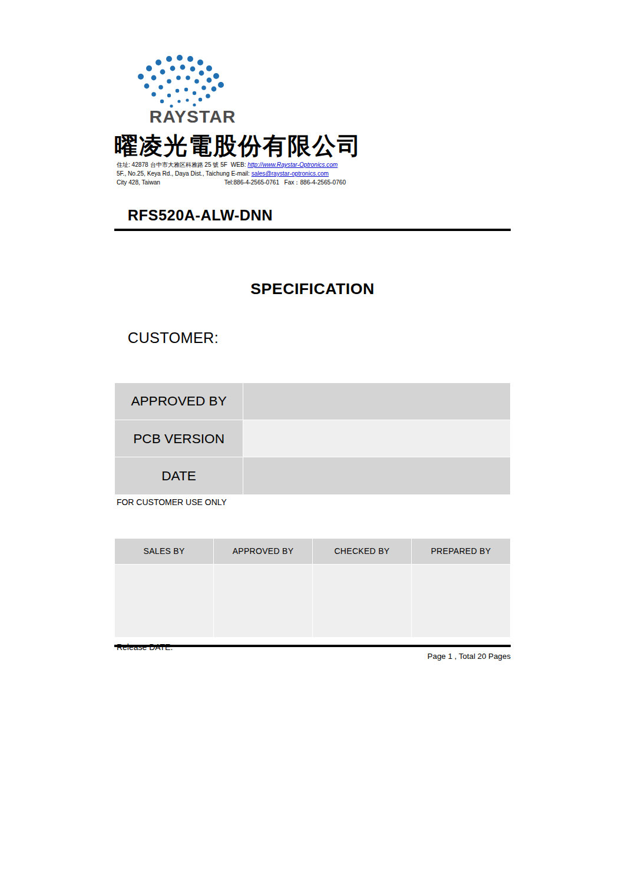RAYSTAR
曜凌光電股份有限公司
住址: 42878 台中市大雅区科雅路 25 號 5F WEB: http://www.Raystar-Optronics.com 5F., No.25, Keya Rd., Daya Dist., Taichung E-mail: sales@raystar-optronics.com City 428, Taiwan Tel:886-4-2565-0761 Fax：886-4-2565-0760
RFS520A-ALW-DNN
SPECIFICATION
CUSTOMER:
| APPROVED BY | |
| PCB VERSION | |
| DATE | |
FOR CUSTOMER USE ONLY
| SALES BY | APPROVED BY | CHECKED BY | PREPARED BY |
| --- | --- | --- | --- |
Release DATE:
Page 1 , Total 20 Pages